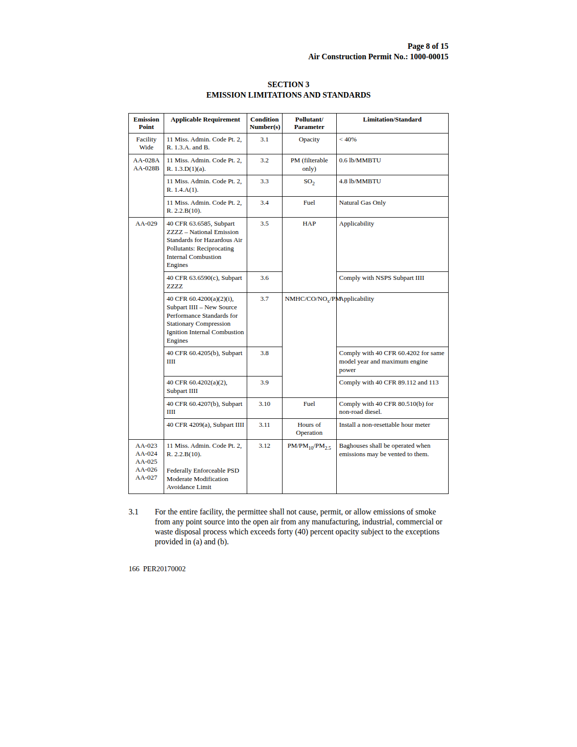Page 8 of 15
Air Construction Permit No.: 1000-00015
SECTION 3
EMISSION LIMITATIONS AND STANDARDS
| Emission Point | Applicable Requirement | Condition Number(s) | Pollutant/ Parameter | Limitation/Standard |
| --- | --- | --- | --- | --- |
| Facility Wide | 11 Miss. Admin. Code Pt. 2, R. 1.3.A. and B. | 3.1 | Opacity | < 40% |
| AA-028A AA-028B | 11 Miss. Admin. Code Pt. 2, R. 1.3.D(1)(a). | 3.2 | PM (filterable only) | 0.6 lb/MMBTU |
| 11 Miss. Admin. Code Pt. 2, R. 1.4.A(1). | 3.3 | SO 2 | 4.8 lb/MMBTU |
| 11 Miss. Admin. Code Pt. 2, R. 2.2.B(10). | 3.4 | Fuel | Natural Gas Only |
| AA-029 | 40 CFR 63.6585, Subpart ZZZZ – National Emission Standards for Hazardous Air Pollutants: Reciprocating Internal Combustion Engines | 3.5 | HAP | Applicability |
| 40 CFR 63.6590(c), Subpart ZZZZ | 3.6 | | Comply with NSPS Subpart IIII |
| 40 CFR 60.4200(a)(2)(i), Subpart IIII – New Source Performance Standards for Stationary Compression Ignition Internal Combustion Engines | 3.7 | NMHC/CO/NO x /PM | Applicability |
| 40 CFR 60.4205(b), Subpart IIII | 3.8 | | Comply with 40 CFR 60.4202 for same model year and maximum engine power |
| 40 CFR 60.4202(a)(2), Subpart IIII | 3.9 | | Comply with 40 CFR 89.112 and 113 |
| 40 CFR 60.4207(b), Subpart IIII | 3.10 | Fuel | Comply with 40 CFR 80.510(b) for non-road diesel. |
| 40 CFR 4209(a), Subpart IIII | 3.11 | Hours of Operation | Install a non-resettable hour meter |
| AA-023 AA-024 AA-025 AA-026 AA-027 | 11 Miss. Admin. Code Pt. 2, R. 2.2.B(10). Federally Enforceable PSD Moderate Modification Avoidance Limit | 3.12 | PM/PM 10 /PM 2.5 | Baghouses shall be operated when emissions may be vented to them. |
3.1 For the entire facility, the permittee shall not cause, permit, or allow emissions of smoke from any point source into the open air from any manufacturing, industrial, commercial or waste disposal process which exceeds forty (40) percent opacity subject to the exceptions provided in (a) and (b).
166 PER20170002